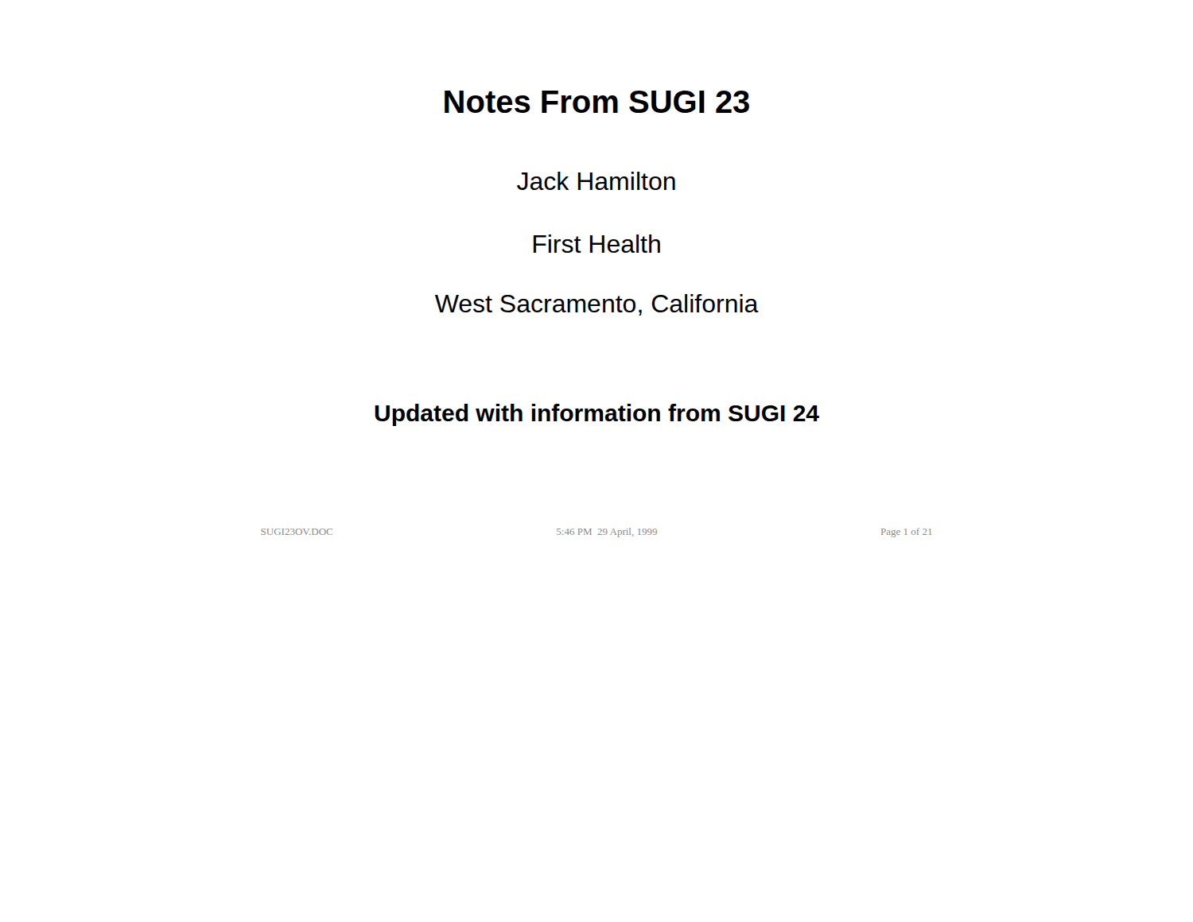Notes From SUGI 23
Jack Hamilton
First Health
West Sacramento, California
Updated with information from SUGI 24
SUGI23OV.DOC
5:46 PM 29 April, 1999
Page 1 of 21